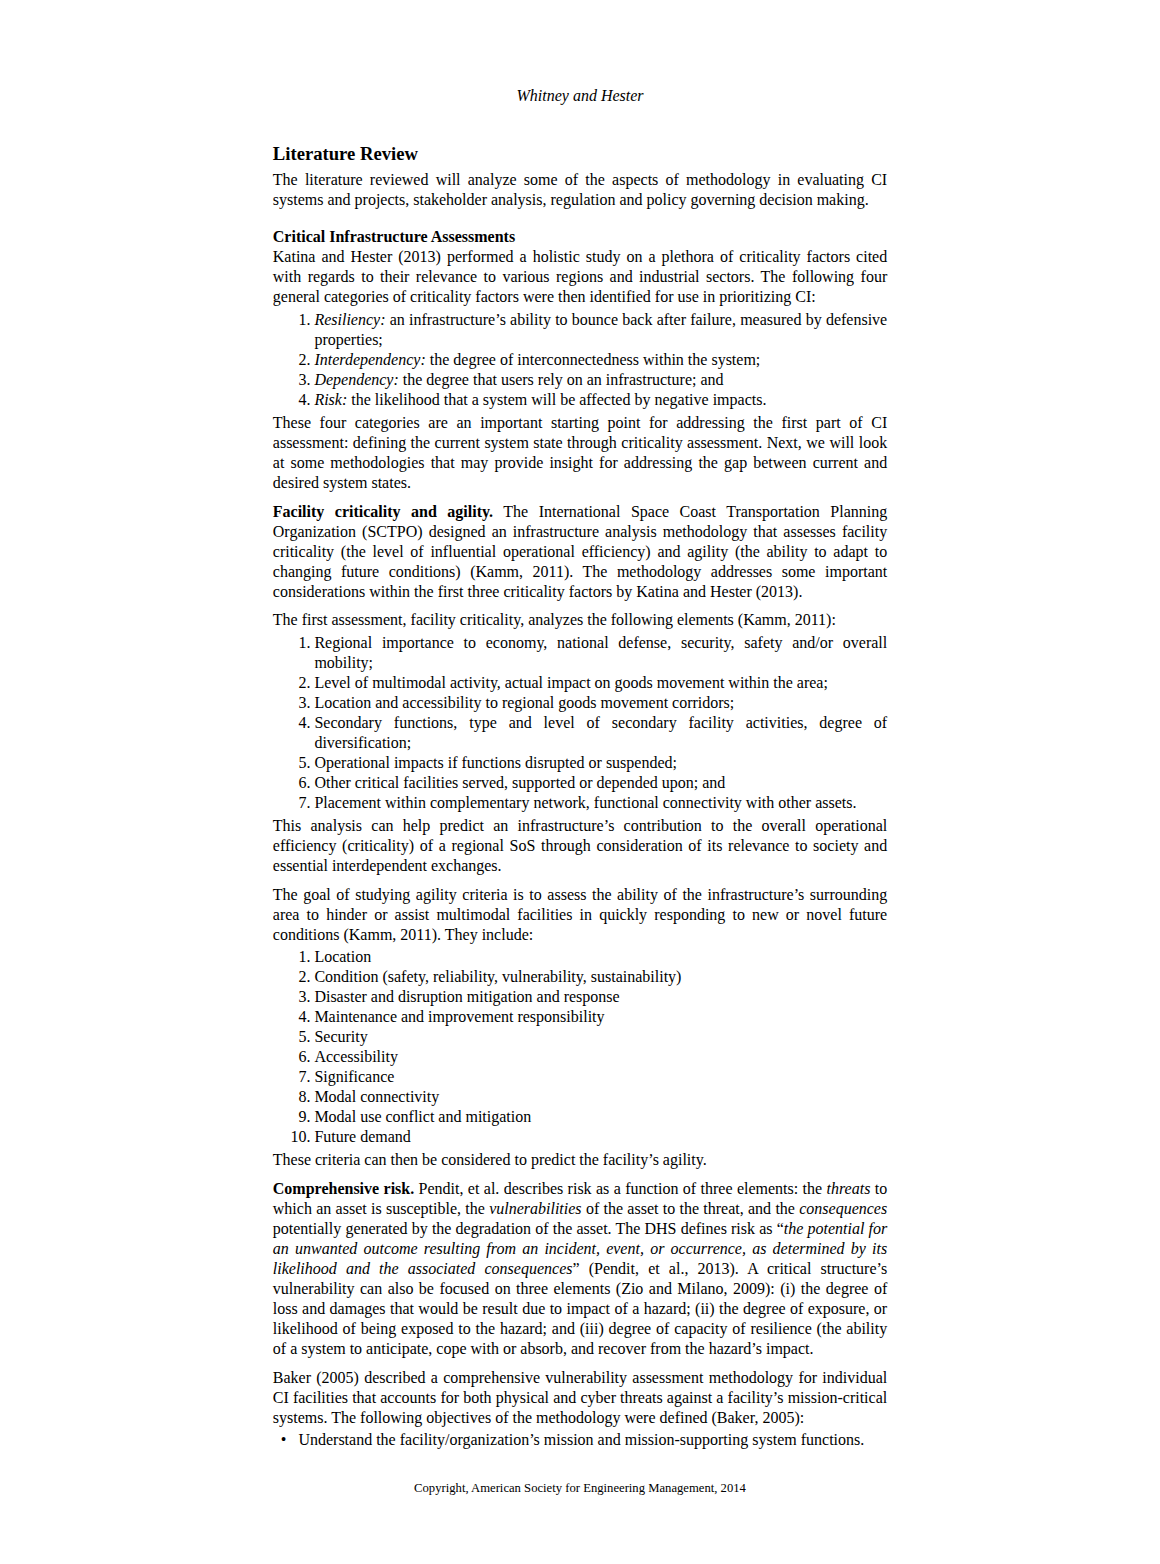Whitney and Hester
Literature Review
The literature reviewed will analyze some of the aspects of methodology in evaluating CI systems and projects, stakeholder analysis, regulation and policy governing decision making.
Critical Infrastructure Assessments
Katina and Hester (2013) performed a holistic study on a plethora of criticality factors cited with regards to their relevance to various regions and industrial sectors. The following four general categories of criticality factors were then identified for use in prioritizing CI:
Resiliency: an infrastructure’s ability to bounce back after failure, measured by defensive properties;
Interdependency: the degree of interconnectedness within the system;
Dependency: the degree that users rely on an infrastructure; and
Risk: the likelihood that a system will be affected by negative impacts.
These four categories are an important starting point for addressing the first part of CI assessment: defining the current system state through criticality assessment. Next, we will look at some methodologies that may provide insight for addressing the gap between current and desired system states.
Facility criticality and agility. The International Space Coast Transportation Planning Organization (SCTPO) designed an infrastructure analysis methodology that assesses facility criticality (the level of influential operational efficiency) and agility (the ability to adapt to changing future conditions) (Kamm, 2011). The methodology addresses some important considerations within the first three criticality factors by Katina and Hester (2013).
The first assessment, facility criticality, analyzes the following elements (Kamm, 2011):
Regional importance to economy, national defense, security, safety and/or overall mobility;
Level of multimodal activity, actual impact on goods movement within the area;
Location and accessibility to regional goods movement corridors;
Secondary functions, type and level of secondary facility activities, degree of diversification;
Operational impacts if functions disrupted or suspended;
Other critical facilities served, supported or depended upon; and
Placement within complementary network, functional connectivity with other assets.
This analysis can help predict an infrastructure’s contribution to the overall operational efficiency (criticality) of a regional SoS through consideration of its relevance to society and essential interdependent exchanges.
The goal of studying agility criteria is to assess the ability of the infrastructure’s surrounding area to hinder or assist multimodal facilities in quickly responding to new or novel future conditions (Kamm, 2011). They include:
Location
Condition (safety, reliability, vulnerability, sustainability)
Disaster and disruption mitigation and response
Maintenance and improvement responsibility
Security
Accessibility
Significance
Modal connectivity
Modal use conflict and mitigation
Future demand
These criteria can then be considered to predict the facility’s agility.
Comprehensive risk. Pendit, et al. describes risk as a function of three elements: the threats to which an asset is susceptible, the vulnerabilities of the asset to the threat, and the consequences potentially generated by the degradation of the asset. The DHS defines risk as “the potential for an unwanted outcome resulting from an incident, event, or occurrence, as determined by its likelihood and the associated consequences” (Pendit, et al., 2013). A critical structure’s vulnerability can also be focused on three elements (Zio and Milano, 2009): (i) the degree of loss and damages that would be result due to impact of a hazard; (ii) the degree of exposure, or likelihood of being exposed to the hazard; and (iii) degree of capacity of resilience (the ability of a system to anticipate, cope with or absorb, and recover from the hazard’s impact.
Baker (2005) described a comprehensive vulnerability assessment methodology for individual CI facilities that accounts for both physical and cyber threats against a facility’s mission-critical systems. The following objectives of the methodology were defined (Baker, 2005):
Understand the facility/organization’s mission and mission-supporting system functions.
Copyright, American Society for Engineering Management, 2014